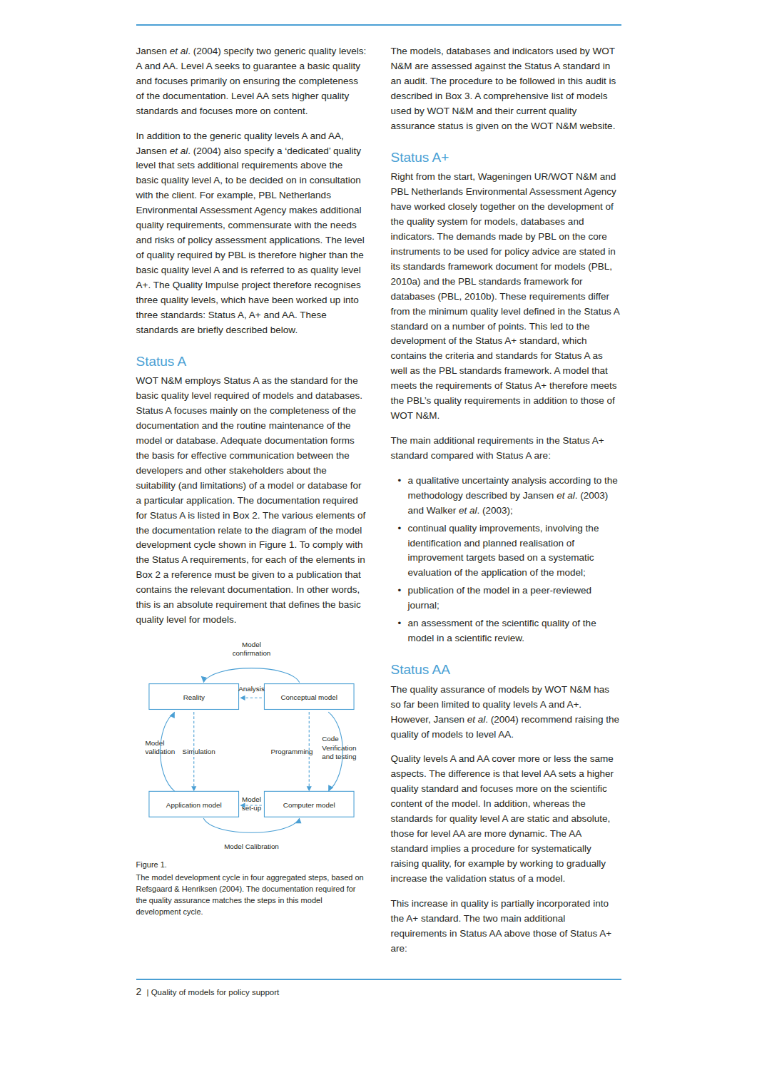Jansen et al. (2004) specify two generic quality levels: A and AA. Level A seeks to guarantee a basic quality and focuses primarily on ensuring the completeness of the documentation. Level AA sets higher quality standards and focuses more on content.
In addition to the generic quality levels A and AA, Jansen et al. (2004) also specify a ‘dedicated’ quality level that sets additional requirements above the basic quality level A, to be decided on in consultation with the client. For example, PBL Netherlands Environmental Assessment Agency makes additional quality requirements, commensurate with the needs and risks of policy assessment applications. The level of quality required by PBL is therefore higher than the basic quality level A and is referred to as quality level A+. The Quality Impulse project therefore recognises three quality levels, which have been worked up into three standards: Status A, A+ and AA. These standards are briefly described below.
Status A
WOT N&M employs Status A as the standard for the basic quality level required of models and databases. Status A focuses mainly on the completeness of the documentation and the routine maintenance of the model or database. Adequate documentation forms the basis for effective communication between the developers and other stakeholders about the suitability (and limitations) of a model or database for a particular application. The documentation required for Status A is listed in Box 2. The various elements of the documentation relate to the diagram of the model development cycle shown in Figure 1. To comply with the Status A requirements, for each of the elements in Box 2 a reference must be given to a publication that contains the relevant documentation. In other words, this is an absolute requirement that defines the basic quality level for models.
Model confirmation Reality Conceptual model Analysis Model validation Simulation Programming Code Verification and testing Application model Computer model Model set-up Model Calibration
Figure 1. The model development cycle in four aggregated steps, based on Refsgaard & Henriksen (2004). The documentation required for the quality assurance matches the steps in this model development cycle.
The models, databases and indicators used by WOT N&M are assessed against the Status A standard in an audit. The procedure to be followed in this audit is described in Box 3. A comprehensive list of models used by WOT N&M and their current quality assurance status is given on the WOT N&M website.
Status A+
Right from the start, Wageningen UR/WOT N&M and PBL Netherlands Environmental Assessment Agency have worked closely together on the development of the quality system for models, databases and indicators. The demands made by PBL on the core instruments to be used for policy advice are stated in its standards framework document for models (PBL, 2010a) and the PBL standards framework for databases (PBL, 2010b). These requirements differ from the minimum quality level defined in the Status A standard on a number of points. This led to the development of the Status A+ standard, which contains the criteria and standards for Status A as well as the PBL standards framework. A model that meets the requirements of Status A+ therefore meets the PBL’s quality requirements in addition to those of WOT N&M.
The main additional requirements in the Status A+ standard compared with Status A are:
a qualitative uncertainty analysis according to the methodology described by Jansen et al. (2003) and Walker et al. (2003);
continual quality improvements, involving the identification and planned realisation of improvement targets based on a systematic evaluation of the application of the model;
publication of the model in a peer-reviewed journal;
an assessment of the scientific quality of the model in a scientific review.
Status AA
The quality assurance of models by WOT N&M has so far been limited to quality levels A and A+. However, Jansen et al. (2004) recommend raising the quality of models to level AA.
Quality levels A and AA cover more or less the same aspects. The difference is that level AA sets a higher quality standard and focuses more on the scientific content of the model. In addition, whereas the standards for quality level A are static and absolute, those for level AA are more dynamic. The AA standard implies a procedure for systematically raising quality, for example by working to gradually increase the validation status of a model.
This increase in quality is partially incorporated into the A+ standard. The two main additional requirements in Status AA above those of Status A+ are:
2 | Quality of models for policy support